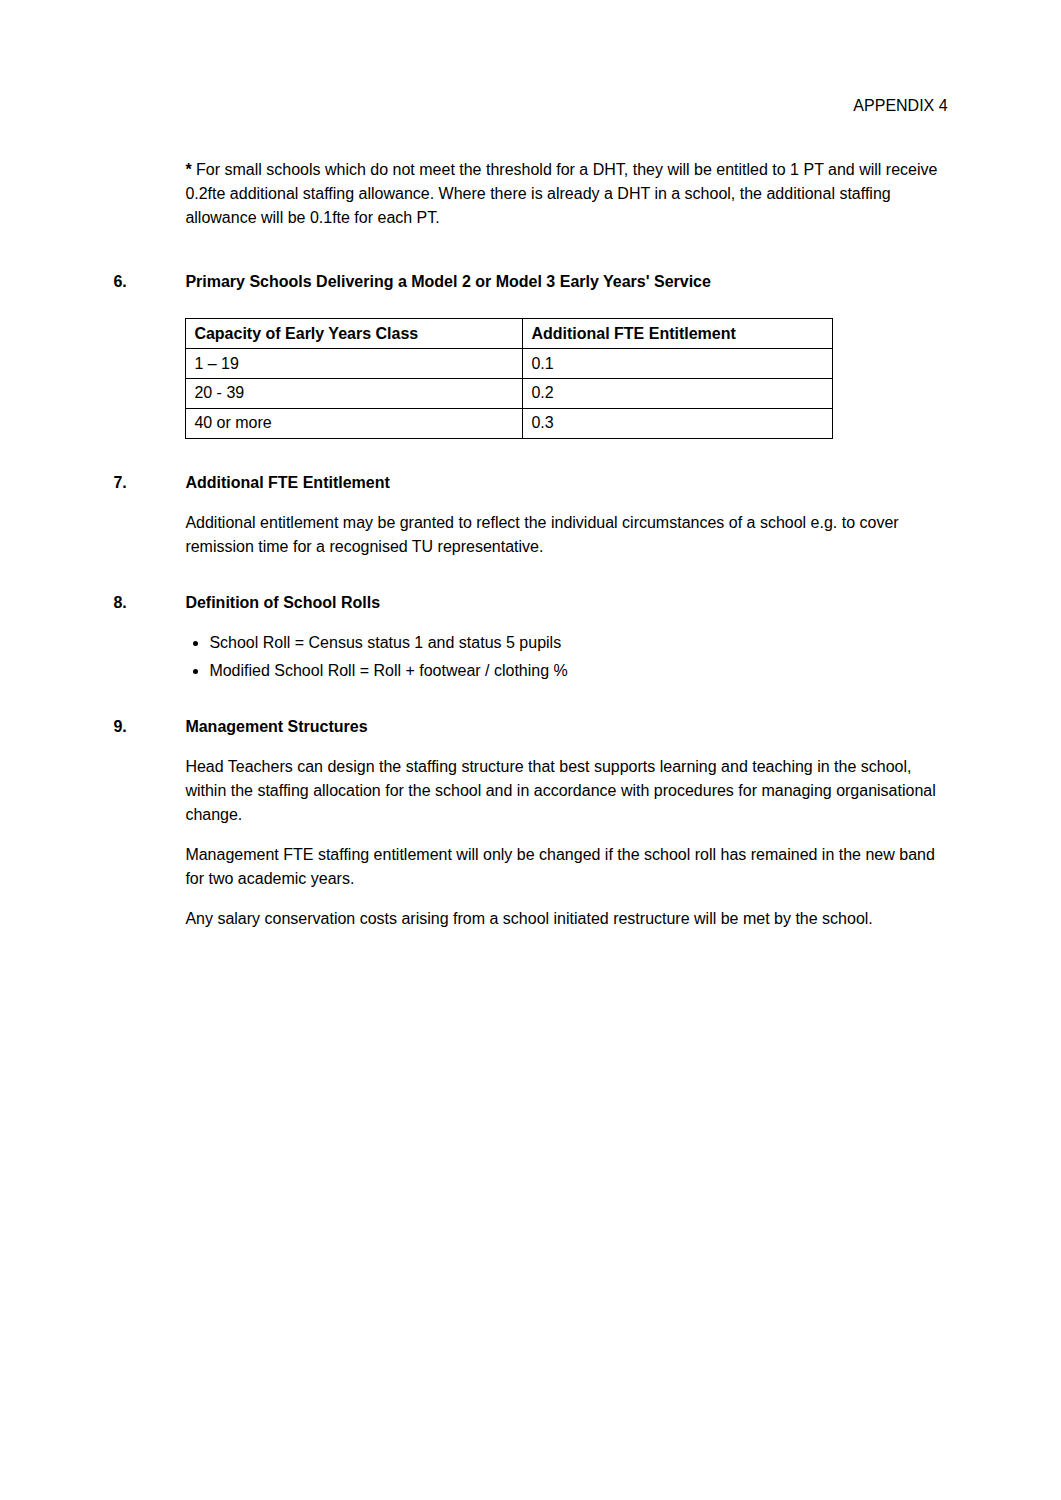APPENDIX 4
* For small schools which do not meet the threshold for a DHT, they will be entitled to 1 PT and will receive 0.2fte additional staffing allowance. Where there is already a DHT in a school, the additional staffing allowance will be 0.1fte for each PT.
6.
Primary Schools Delivering a Model 2 or Model 3 Early Years' Service
| Capacity of Early Years Class | Additional FTE Entitlement |
| --- | --- |
| 1 – 19 | 0.1 |
| 20 - 39 | 0.2 |
| 40 or more | 0.3 |
7.
Additional FTE Entitlement
Additional entitlement may be granted to reflect the individual circumstances of a school e.g. to cover remission time for a recognised TU representative.
8.
Definition of School Rolls
School Roll = Census status 1 and status 5 pupils
Modified School Roll = Roll + footwear / clothing %
9.
Management Structures
Head Teachers can design the staffing structure that best supports learning and teaching in the school, within the staffing allocation for the school and in accordance with procedures for managing organisational change.
Management FTE staffing entitlement will only be changed if the school roll has remained in the new band for two academic years.
Any salary conservation costs arising from a school initiated restructure will be met by the school.